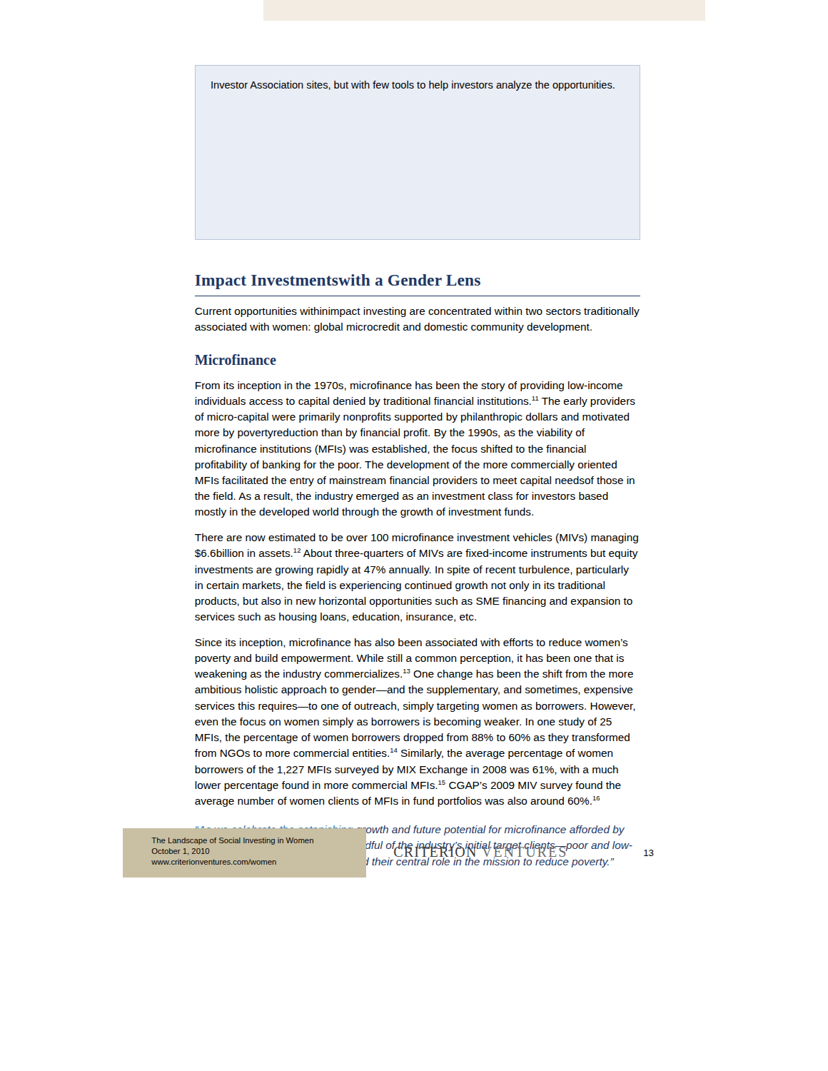Investor Association sites, but with few tools to help investors analyze the opportunities.
Impact Investmentswith a Gender Lens
Current opportunities withinimpact investing are concentrated within two sectors traditionally associated with women: global microcredit and domestic community development.
Microfinance
From its inception in the 1970s, microfinance has been the story of providing low-income individuals access to capital denied by traditional financial institutions.11 The early providers of micro-capital were primarily nonprofits supported by philanthropic dollars and motivated more by povertyreduction than by financial profit. By the 1990s, as the viability of microfinance institutions (MFIs) was established, the focus shifted to the financial profitability of banking for the poor. The development of the more commercially oriented MFIs facilitated the entry of mainstream financial providers to meet capital needsof those in the field. As a result, the industry emerged as an investment class for investors based mostly in the developed world through the growth of investment funds.
There are now estimated to be over 100 microfinance investment vehicles (MIVs) managing $6.6billion in assets.12 About three-quarters of MIVs are fixed-income instruments but equity investments are growing rapidly at 47% annually. In spite of recent turbulence, particularly in certain markets, the field is experiencing continued growth not only in its traditional products, but also in new horizontal opportunities such as SME financing and expansion to services such as housing loans, education, insurance, etc.
Since its inception, microfinance has also been associated with efforts to reduce women’s poverty and build empowerment. While still a common perception, it has been one that is weakening as the industry commercializes.13 One change has been the shift from the more ambitious holistic approach to gender—and the supplementary, and sometimes, expensive services this requires—to one of outreach, simply targeting women as borrowers. However, even the focus on women simply as borrowers is becoming weaker. In one study of 25 MFIs, the percentage of women borrowers dropped from 88% to 60% as they transformed from NGOs to more commercial entities.14 Similarly, the average percentage of women borrowers of the 1,227 MFIs surveyed by MIX Exchange in 2008 was 61%, with a much lower percentage found in more commercial MFIs.15 CGAP’s 2009 MIV survey found the average number of women clients of MFIs in fund portfolios was also around 60%.16
“As we celebrate the astonishing growth and future potential for microfinance afforded by commercialization, we must be mindful of the industry’s initial target clients—poor and low-income women entrepreneurs—and their central role in the mission to reduce poverty.”
The Landscape of Social Investing in Women
October 1, 2010
www.criterionventures.com/women
CRITERION VENTURES
13